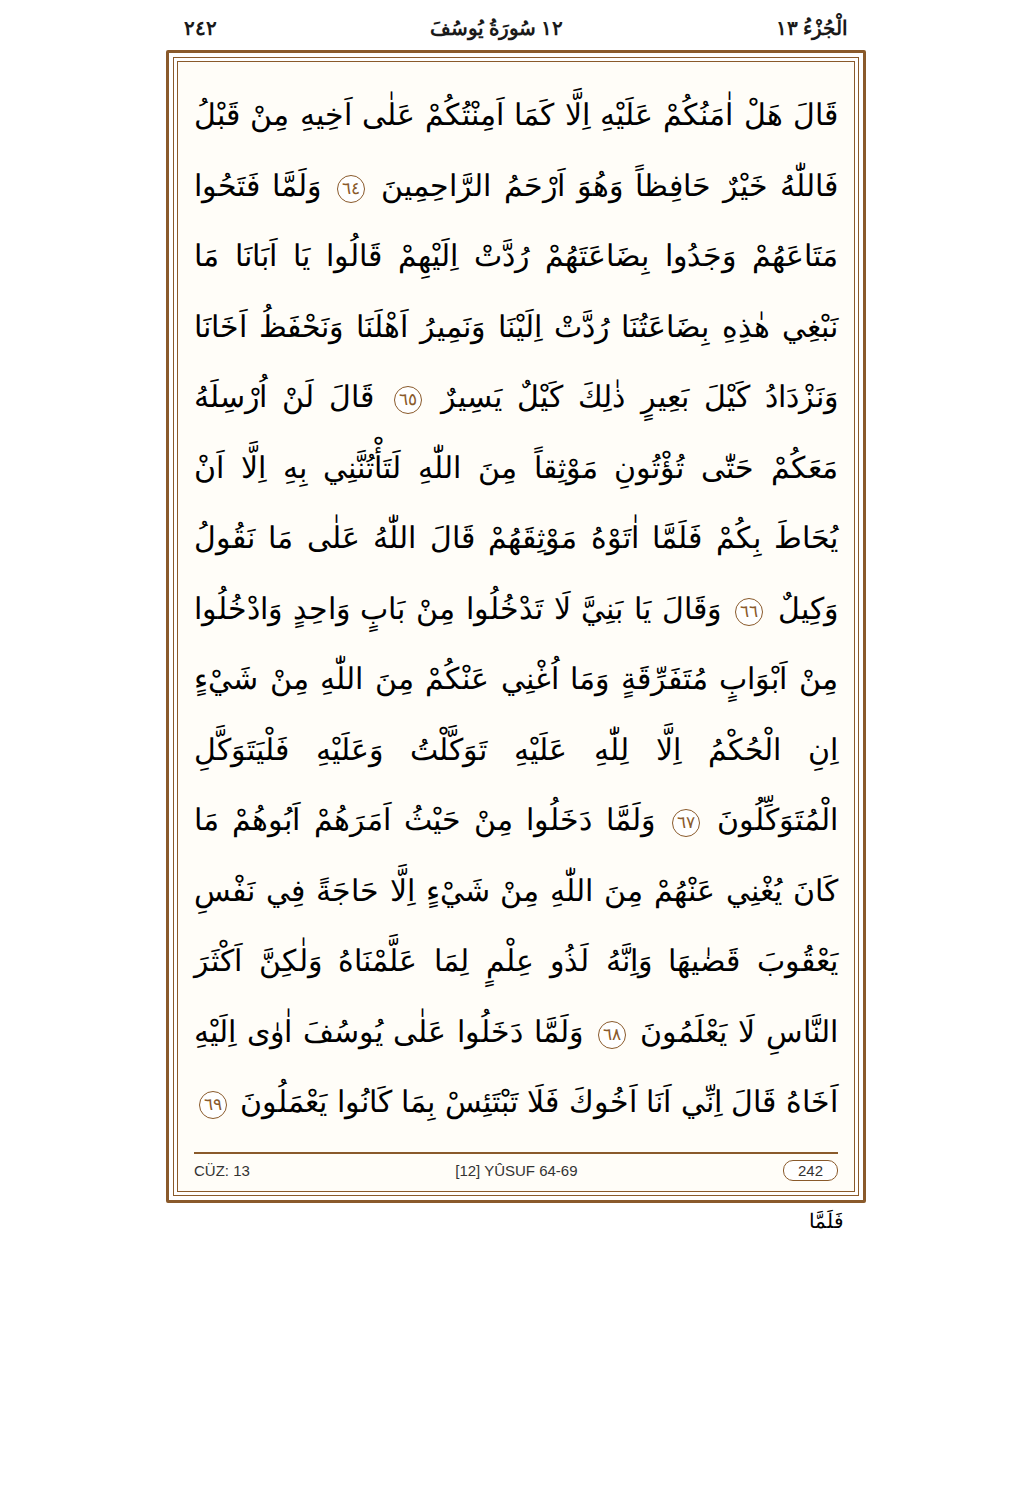الْجُزْءُ ١٣
١٢ سُورَةُ يُوسُفَ
٢٤٢
قَالَ هَلْ اٰمَنُكُمْ عَلَيْهِ اِلَّا كَمَا اَمِنْتُكُمْ عَلٰى اَخِيهِ مِنْ قَبْلُ فَاللّٰهُ خَيْرٌ حَافِظاً وَهُوَ اَرْحَمُ الرَّاحِمِينَ ٦٤ وَلَمَّا فَتَحُوا مَتَاعَهُمْ وَجَدُوا بِضَاعَتَهُمْ رُدَّتْ اِلَيْهِمْ قَالُوا يَا اَبَانَا مَا نَبْغِي هٰذِهِ بِضَاعَتُنَا رُدَّتْ اِلَيْنَا وَنَمِيرُ اَهْلَنَا وَنَحْفَظُ اَخَانَا وَنَزْدَادُ كَيْلَ بَعِيرٍ ذٰلِكَ كَيْلٌ يَسِيرٌ ٦٥ قَالَ لَنْ اُرْسِلَهُ مَعَكُمْ حَتّٰى تُؤْتُونِ مَوْثِقاً مِنَ اللّٰهِ لَتَأْتُنَّنِي بِهِ اِلَّا اَنْ يُحَاطَ بِكُمْ فَلَمَّا اٰتَوْهُ مَوْثِقَهُمْ قَالَ اللّٰهُ عَلٰى مَا نَقُولُ وَكِيلٌ ٦٦ وَقَالَ يَا بَنِيَّ لَا تَدْخُلُوا مِنْ بَابٍ وَاحِدٍ وَادْخُلُوا مِنْ اَبْوَابٍ مُتَفَرِّقَةٍ وَمَا اُغْنِي عَنْكُمْ مِنَ اللّٰهِ مِنْ شَيْءٍ اِنِ الْحُكْمُ اِلَّا لِلّٰهِ عَلَيْهِ تَوَكَّلْتُ وَعَلَيْهِ فَلْيَتَوَكَّلِ الْمُتَوَكِّلُونَ ٦٧ وَلَمَّا دَخَلُوا مِنْ حَيْثُ اَمَرَهُمْ اَبُوهُمْ مَا كَانَ يُغْنِي عَنْهُمْ مِنَ اللّٰهِ مِنْ شَيْءٍ اِلَّا حَاجَةً فِي نَفْسِ يَعْقُوبَ قَضٰيهَا وَاِنَّهُ لَذُو عِلْمٍ لِمَا عَلَّمْنَاهُ وَلٰكِنَّ اَكْثَرَ النَّاسِ لَا يَعْلَمُونَ ٦٨ وَلَمَّا دَخَلُوا عَلٰى يُوسُفَ اٰوٰى اِلَيْهِ اَخَاهُ قَالَ اِنِّي اَنَا اَخُوكَ فَلَا تَبْتَئِسْ بِمَا كَانُوا يَعْمَلُونَ ٦٩
CÜZ: 13
[12] YÛSUF 64-69
242
فَلَمَّا